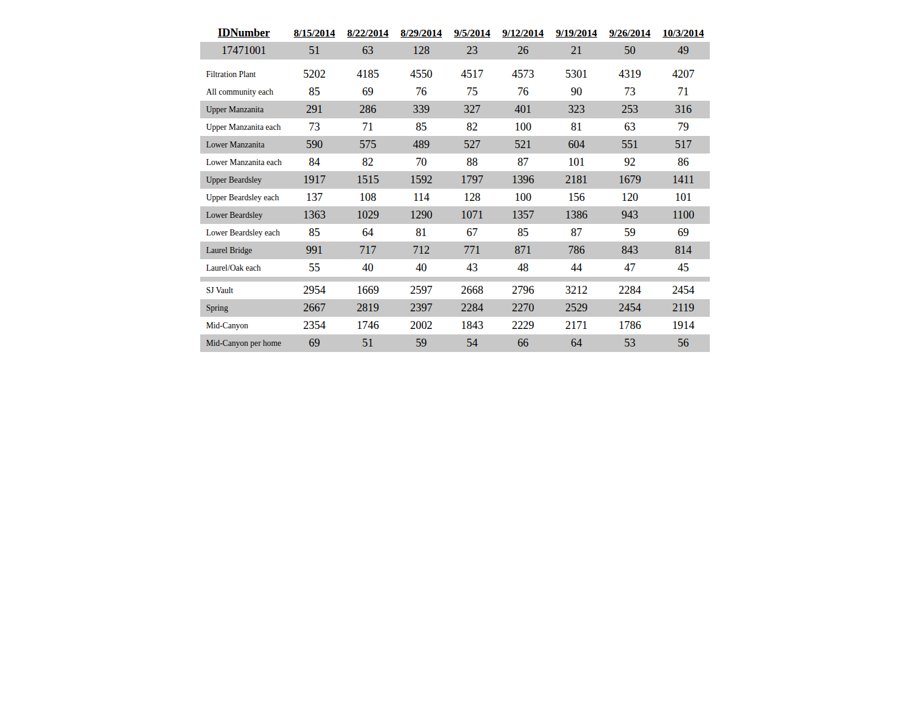| IDNumber | 8/15/2014 | 8/22/2014 | 8/29/2014 | 9/5/2014 | 9/12/2014 | 9/19/2014 | 9/26/2014 | 10/3/2014 |
| --- | --- | --- | --- | --- | --- | --- | --- | --- |
| 17471001 | 51 | 63 | 128 | 23 | 26 | 21 | 50 | 49 |
| Filtration Plant | 5202 | 4185 | 4550 | 4517 | 4573 | 5301 | 4319 | 4207 |
| All community each | 85 | 69 | 76 | 75 | 76 | 90 | 73 | 71 |
| Upper Manzanita | 291 | 286 | 339 | 327 | 401 | 323 | 253 | 316 |
| Upper Manzanita each | 73 | 71 | 85 | 82 | 100 | 81 | 63 | 79 |
| Lower Manzanita | 590 | 575 | 489 | 527 | 521 | 604 | 551 | 517 |
| Lower Manzanita each | 84 | 82 | 70 | 88 | 87 | 101 | 92 | 86 |
| Upper Beardsley | 1917 | 1515 | 1592 | 1797 | 1396 | 2181 | 1679 | 1411 |
| Upper Beardsley each | 137 | 108 | 114 | 128 | 100 | 156 | 120 | 101 |
| Lower Beardsley | 1363 | 1029 | 1290 | 1071 | 1357 | 1386 | 943 | 1100 |
| Lower Beardsley each | 85 | 64 | 81 | 67 | 85 | 87 | 59 | 69 |
| Laurel Bridge | 991 | 717 | 712 | 771 | 871 | 786 | 843 | 814 |
| Laurel/Oak each | 55 | 40 | 40 | 43 | 48 | 44 | 47 | 45 |
| SJ Vault | 2954 | 1669 | 2597 | 2668 | 2796 | 3212 | 2284 | 2454 |
| Spring | 2667 | 2819 | 2397 | 2284 | 2270 | 2529 | 2454 | 2119 |
| Mid-Canyon | 2354 | 1746 | 2002 | 1843 | 2229 | 2171 | 1786 | 1914 |
| Mid-Canyon per home | 69 | 51 | 59 | 54 | 66 | 64 | 53 | 56 |